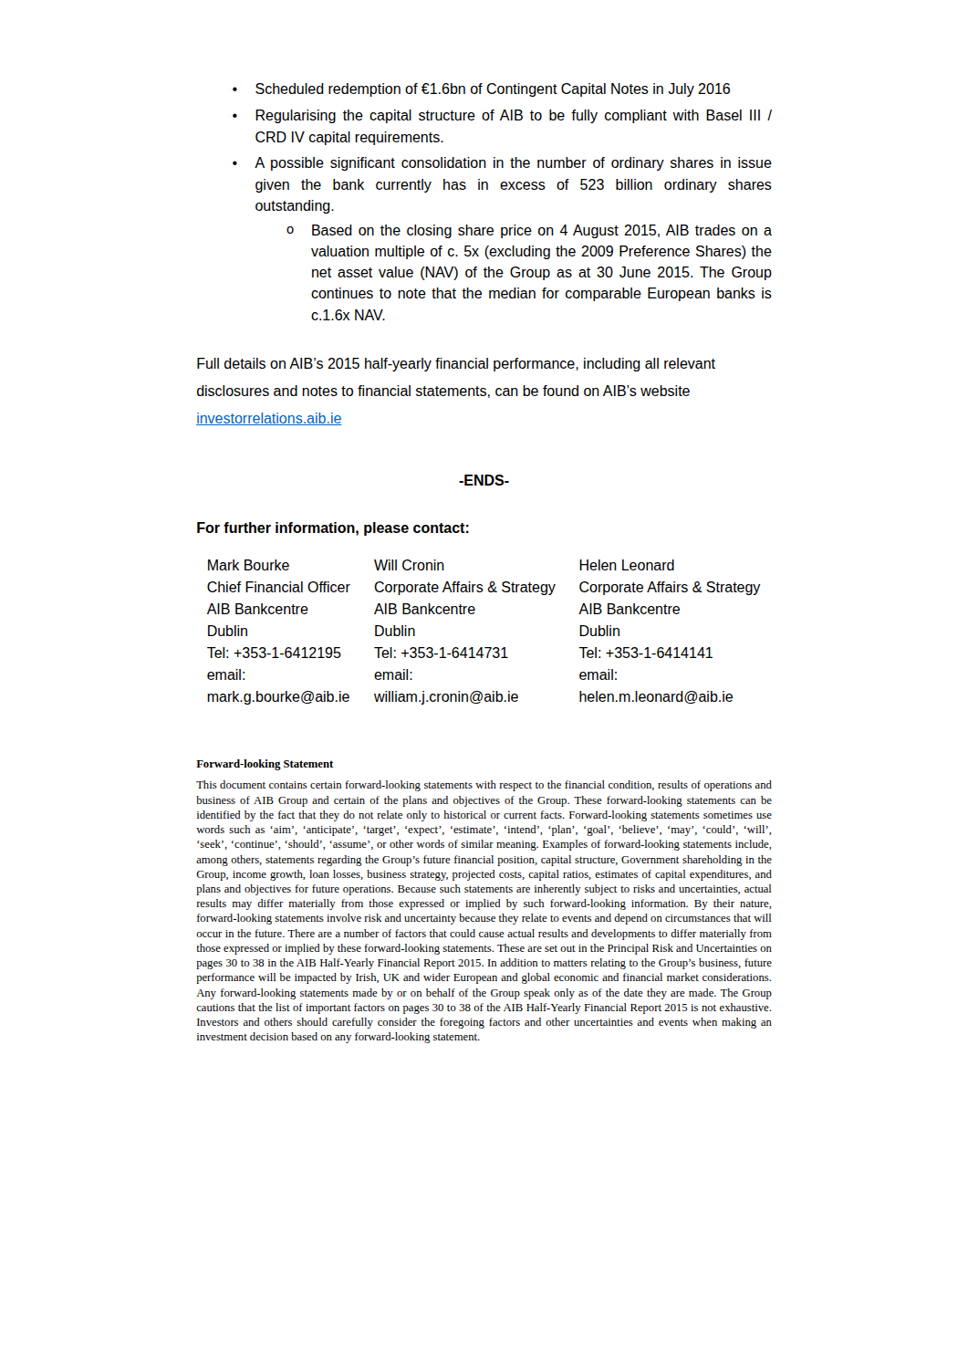Scheduled redemption of €1.6bn of Contingent Capital Notes in July 2016
Regularising the capital structure of AIB to be fully compliant with Basel III / CRD IV capital requirements.
A possible significant consolidation in the number of ordinary shares in issue given the bank currently has in excess of 523 billion ordinary shares outstanding.
Based on the closing share price on 4 August 2015, AIB trades on a valuation multiple of c. 5x (excluding the 2009 Preference Shares) the net asset value (NAV) of the Group as at 30 June 2015. The Group continues to note that the median for comparable European banks is c.1.6x NAV.
Full details on AIB’s 2015 half-yearly financial performance, including all relevant disclosures and notes to financial statements, can be found on AIB’s website investorrelations.aib.ie
-ENDS-
For further information, please contact:
| Mark Bourke | Will Cronin | Helen Leonard |
| Chief Financial Officer | Corporate Affairs & Strategy | Corporate Affairs & Strategy |
| AIB Bankcentre | AIB Bankcentre | AIB Bankcentre |
| Dublin | Dublin | Dublin |
| Tel: +353-1-6412195 | Tel: +353-1-6414731 | Tel: +353-1-6414141 |
| email: | email: | email: |
| mark.g.bourke@aib.ie | william.j.cronin@aib.ie | helen.m.leonard@aib.ie |
Forward-looking Statement
This document contains certain forward-looking statements with respect to the financial condition, results of operations and business of AIB Group and certain of the plans and objectives of the Group. These forward-looking statements can be identified by the fact that they do not relate only to historical or current facts. Forward-looking statements sometimes use words such as ‘aim’, ‘anticipate’, ‘target’, ‘expect’, ‘estimate’, ‘intend’, ‘plan’, ‘goal’, ‘believe’, ‘may’, ‘could’, ‘will’, ‘seek’, ‘continue’, ‘should’, ‘assume’, or other words of similar meaning. Examples of forward-looking statements include, among others, statements regarding the Group’s future financial position, capital structure, Government shareholding in the Group, income growth, loan losses, business strategy, projected costs, capital ratios, estimates of capital expenditures, and plans and objectives for future operations. Because such statements are inherently subject to risks and uncertainties, actual results may differ materially from those expressed or implied by such forward-looking information. By their nature, forward-looking statements involve risk and uncertainty because they relate to events and depend on circumstances that will occur in the future. There are a number of factors that could cause actual results and developments to differ materially from those expressed or implied by these forward-looking statements. These are set out in the Principal Risk and Uncertainties on pages 30 to 38 in the AIB Half-Yearly Financial Report 2015. In addition to matters relating to the Group’s business, future performance will be impacted by Irish, UK and wider European and global economic and financial market considerations. Any forward-looking statements made by or on behalf of the Group speak only as of the date they are made. The Group cautions that the list of important factors on pages 30 to 38 of the AIB Half-Yearly Financial Report 2015 is not exhaustive. Investors and others should carefully consider the foregoing factors and other uncertainties and events when making an investment decision based on any forward-looking statement.